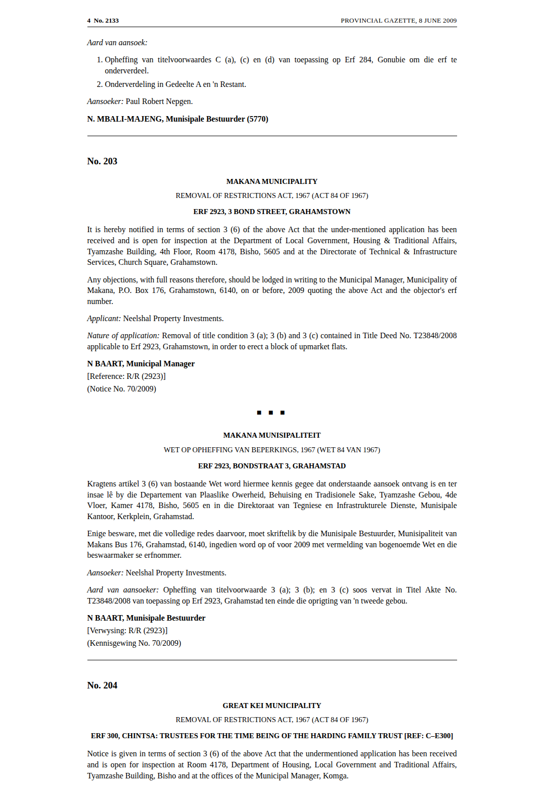4 No. 2133 PROVINCIAL GAZETTE, 8 JUNE 2009
Aard van aansoek:
Opheffing van titelvoorwaardes C (a), (c) en (d) van toepassing op Erf 284, Gonubie om die erf te onderverdeel.
Onderverdeling in Gedeelte A en 'n Restant.
Aansoeker: Paul Robert Nepgen.
N. MBALI-MAJENG, Munisipale Bestuurder (5770)
No. 203
Makana Municipality
Removal of Restrictions Act, 1967 (Act 84 of 1967)
Erf 2923, 3 Bond Street, Grahamstown
It is hereby notified in terms of section 3 (6) of the above Act that the under-mentioned application has been received and is open for inspection at the Department of Local Government, Housing & Traditional Affairs, Tyamzashe Building, 4th Floor, Room 4178, Bisho, 5605 and at the Directorate of Technical & Infrastructure Services, Church Square, Grahamstown.
Any objections, with full reasons therefore, should be lodged in writing to the Municipal Manager, Municipality of Makana, P.O. Box 176, Grahamstown, 6140, on or before, 2009 quoting the above Act and the objector's erf number.
Applicant: Neelshal Property Investments.
Nature of application: Removal of title condition 3 (a); 3 (b) and 3 (c) contained in Title Deed No. T23848/2008 applicable to Erf 2923, Grahamstown, in order to erect a block of upmarket flats.
N BAART, Municipal Manager
[Reference: R/R (2923)]
(Notice No. 70/2009)
■ ■ ■
Makana Munisipaliteit
Wet op Opheffing van Beperkings, 1967 (Wet 84 van 1967)
Erf 2923, Bondstraat 3, Grahamstad
Kragtens artikel 3 (6) van bostaande Wet word hiermee kennis gegee dat onderstaande aansoek ontvang is en ter insae lê by die Departement van Plaaslike Owerheid, Behuising en Tradisionele Sake, Tyamzashe Gebou, 4de Vloer, Kamer 4178, Bisho, 5605 en in die Direktoraat van Tegniese en Infrastrukturele Dienste, Munisipale Kantoor, Kerkplein, Grahamstad.
Enige besware, met die volledige redes daarvoor, moet skriftelik by die Munisipale Bestuurder, Munisipaliteit van Makans Bus 176, Grahamstad, 6140, ingedien word op of voor 2009 met vermelding van bogenoemde Wet en die beswaarmaker se erfnommer.
Aansoeker: Neelshal Property Investments.
Aard van aansoeker: Opheffing van titelvoorwaarde 3 (a); 3 (b); en 3 (c) soos vervat in Titel Akte No. T23848/2008 van toepassing op Erf 2923, Grahamstad ten einde die oprigting van 'n tweede gebou.
N BAART, Munisipale Bestuurder
[Verwysing: R/R (2923)]
(Kennisgewing No. 70/2009)
No. 204
Great Kei Municipality
Removal of Restrictions Act, 1967 (Act 84 of 1967)
Erf 300, Chintsa: Trustees for the Time Being of the Harding Family Trust [Ref: C–E300]
Notice is given in terms of section 3 (6) of the above Act that the undermentioned application has been received and is open for inspection at Room 4178, Department of Housing, Local Government and Traditional Affairs, Tyamzashe Building, Bisho and at the offices of the Municipal Manager, Komga.